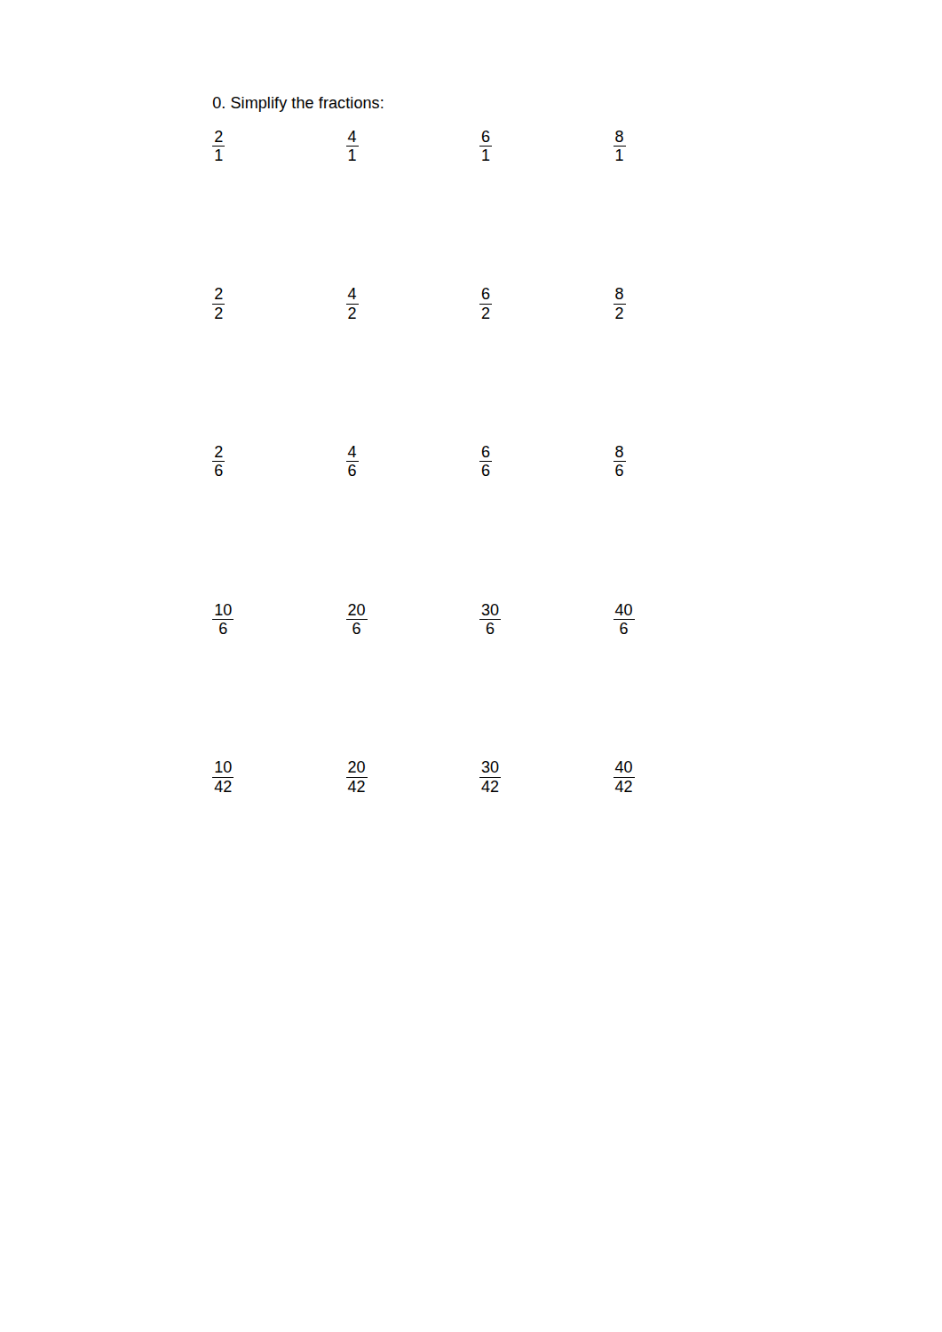0. Simplify the fractions:
| 2 1 | 4 1 | 6 1 | 8 1 |
| 2 2 | 4 2 | 6 2 | 8 2 |
| 2 6 | 4 6 | 6 6 | 8 6 |
| 10 6 | 20 6 | 30 6 | 40 6 |
| 10 42 | 20 42 | 30 42 | 40 42 |